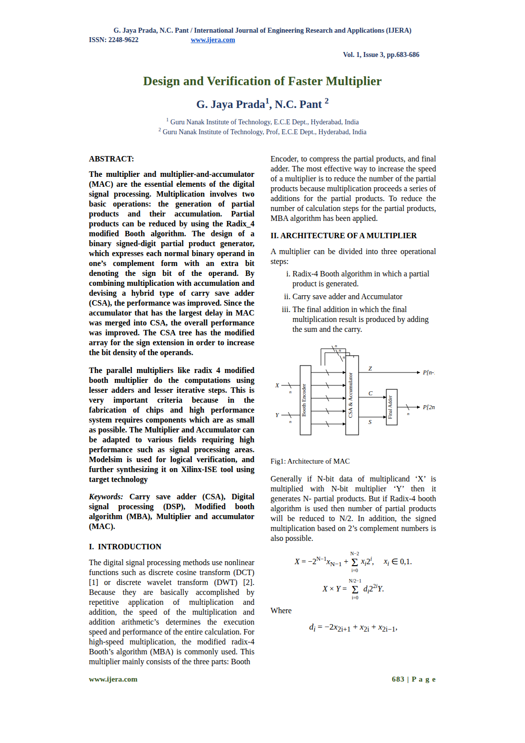G. Jaya Prada, N.C. Pant / International Journal of Engineering Research and Applications (IJERA)
ISSN: 2248-9622 www.ijera.com
Vol. 1, Issue 3, pp.683-686
Design and Verification of Faster Multiplier
G. Jaya Prada1, N.C. Pant 2
1 Guru Nanak Institute of Technology, E.C.E Dept., Hyderabad, India
2 Guru Nanak Institute of Technology, Prof, E.C.E Dept., Hyderabad, India
ABSTRACT:
The multiplier and multiplier-and-accumulator (MAC) are the essential elements of the digital signal processing. Multiplication involves two basic operations: the generation of partial products and their accumulation. Partial products can be reduced by using the Radix_4 modified Booth algorithm. The design of a binary signed-digit partial product generator, which expresses each normal binary operand in one’s complement form with an extra bit denoting the sign bit of the operand. By combining multiplication with accumulation and devising a hybrid type of carry save adder (CSA), the performance was improved. Since the accumulator that has the largest delay in MAC was merged into CSA, the overall performance was improved. The CSA tree has the modified array for the sign extension in order to increase the bit density of the operands.
The parallel multipliers like radix 4 modified booth multiplier do the computations using lesser adders and lesser iterative steps. This is very important criteria because in the fabrication of chips and high performance system requires components which are as small as possible. The Multiplier and Accumulator can be adapted to various fields requiring high performance such as signal processing areas. Modelsim is used for logical verification, and further synthesizing it on Xilinx-ISE tool using target technology
Keywords: Carry save adder (CSA), Digital signal processing (DSP), Modified booth algorithm (MBA), Multiplier and accumulator (MAC).
I. INTRODUCTION
The digital signal processing methods use nonlinear functions such as discrete cosine transform (DCT) [1] or discrete wavelet transform (DWT) [2]. Because they are basically accomplished by repetitive application of multiplication and addition, the speed of the multiplication and addition arithmetic’s determines the execution speed and performance of the entire calculation. For high-speed multiplication, the modified radix-4 Booth’s algorithm (MBA) is commonly used. This multiplier mainly consists of the three parts: Booth
Encoder, to compress the partial products, and final adder. The most effective way to increase the speed of a multiplier is to reduce the number of the partial products because multiplication proceeds a series of additions for the partial products. To reduce the number of calculation steps for the partial products, MBA algorithm has been applied.
II. ARCHITECTURE OF A MULTIPLIER
A multiplier can be divided into three operational steps:
Radix-4 Booth algorithm in which a partial product is generated.
Carry save adder and Accumulator
The final addition in which the final multiplication result is produced by adding the sum and the carry.
Booth Encoder CSA & Accumulator Final Adder X n Y n n n n Z P[n-1:0] C S n P[2n-1:n]
Fig1: Architecture of MAC
Generally if N-bit data of multiplicand ‘X’ is multiplied with N-bit multiplier ‘Y’ then it generates N- partial products. But if Radix-4 booth algorithm is used then number of partial products will be reduced to N/2. In addition, the signed multiplication based on 2’s complement numbers is also possible.
X = −2N−1xN−1 + N−2 Σi=0 xi2i, xi ∈ 0,1.
X × Y = N/2−1 Σi=0 di22iY.
Where
di = −2x2i+1 + x2i + x2i−1,
www.ijera.com 683 | P a g e